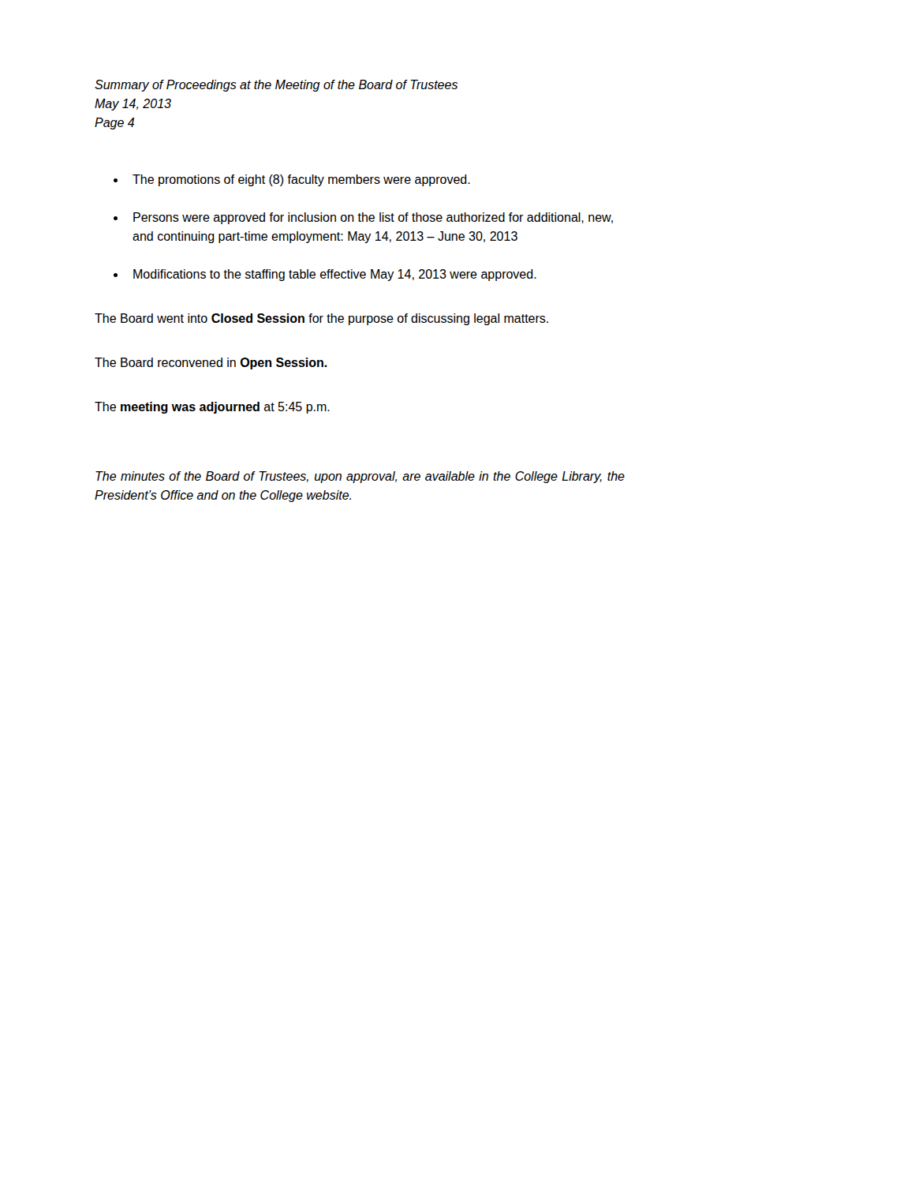Summary of Proceedings at the Meeting of the Board of Trustees
May 14, 2013
Page 4
The promotions of eight (8) faculty members were approved.
Persons were approved for inclusion on the list of those authorized for additional, new, and continuing part-time employment: May 14, 2013 – June 30, 2013
Modifications to the staffing table effective May 14, 2013 were approved.
The Board went into Closed Session for the purpose of discussing legal matters.
The Board reconvened in Open Session.
The meeting was adjourned at 5:45 p.m.
The minutes of the Board of Trustees, upon approval, are available in the College Library, the President’s Office and on the College website.